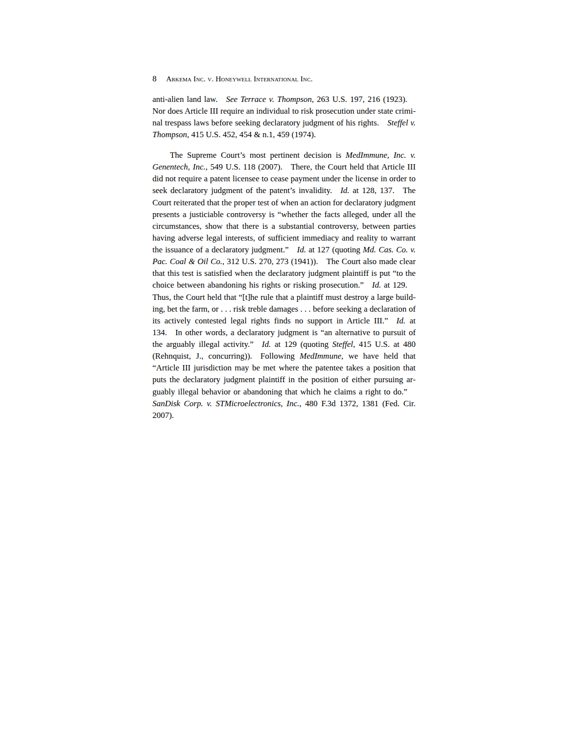8 Arkema Inc. v. Honeywell International Inc.
anti-alien land law. See Terrace v. Thompson, 263 U.S. 197, 216 (1923). Nor does Article III require an individual to risk prosecution under state criminal trespass laws before seeking declaratory judgment of his rights. Steffel v. Thompson, 415 U.S. 452, 454 & n.1, 459 (1974).
The Supreme Court’s most pertinent decision is MedImmune, Inc. v. Genentech, Inc., 549 U.S. 118 (2007). There, the Court held that Article III did not require a patent licensee to cease payment under the license in order to seek declaratory judgment of the patent’s invalidity. Id. at 128, 137. The Court reiterated that the proper test of when an action for declaratory judgment presents a justiciable controversy is “whether the facts alleged, under all the circumstances, show that there is a substantial controversy, between parties having adverse legal interests, of sufficient immediacy and reality to warrant the issuance of a declaratory judgment.” Id. at 127 (quoting Md. Cas. Co. v. Pac. Coal & Oil Co., 312 U.S. 270, 273 (1941)). The Court also made clear that this test is satisfied when the declaratory judgment plaintiff is put “to the choice between abandoning his rights or risking prosecution.” Id. at 129. Thus, the Court held that “[t]he rule that a plaintiff must destroy a large building, bet the farm, or . . . risk treble damages . . . before seeking a declaration of its actively contested legal rights finds no support in Article III.” Id. at 134. In other words, a declaratory judgment is “an alternative to pursuit of the arguably illegal activity.” Id. at 129 (quoting Steffel, 415 U.S. at 480 (Rehnquist, J., concurring)). Following MedImmune, we have held that “Article III jurisdiction may be met where the patentee takes a position that puts the declaratory judgment plaintiff in the position of either pursuing arguably illegal behavior or abandoning that which he claims a right to do.” SanDisk Corp. v. STMicroelectronics, Inc., 480 F.3d 1372, 1381 (Fed. Cir. 2007).